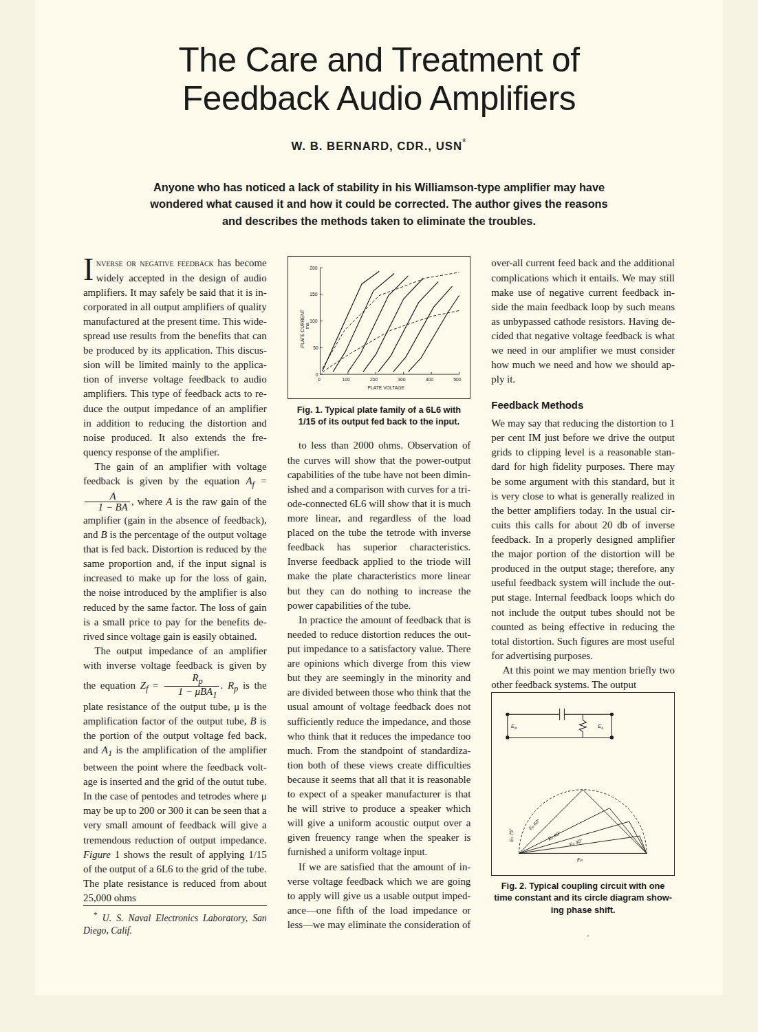The Care and Treatment of
Feedback Audio Amplifiers
W. B. BERNARD, CDR., USN*
Anyone who has noticed a lack of stability in his Williamson-type amplifier may have wondered what caused it and how it could be corrected. The author gives the reasons and describes the methods taken to eliminate the troubles.
Inverse or negative feedback has become widely accepted in the design of audio amplifiers. It may safely be said that it is incorporated in all output amplifiers of quality manufactured at the present time. This widespread use results from the benefits that can be produced by its application. This discussion will be limited mainly to the application of inverse voltage feedback to audio amplifiers. This type of feedback acts to reduce the output impedance of an amplifier in addition to reducing the distortion and noise produced. It also extends the frequency response of the amplifier.
The gain of an amplifier with voltage feedback is given by the equation Af = A 1 − BA, where A is the raw gain of the amplifier (gain in the absence of feedback), and B is the percentage of the output voltage that is fed back. Distortion is reduced by the same proportion and, if the input signal is increased to make up for the loss of gain, the noise introduced by the amplifier is also reduced by the same factor. The loss of gain is a small price to pay for the benefits derived since voltage gain is easily obtained.
The output impedance of an amplifier with inverse voltage feedback is given by the equation Zf = Rp 1 − μBA1. Rp is the plate resistance of the output tube, μ is the amplification factor of the output tube, B is the portion of the output voltage fed back, and A1 is the amplification of the amplifier between the point where the feedback voltage is inserted and the grid of the outut tube. In the case of pentodes and tetrodes where μ may be up to 200 or 300 it can be seen that a very small amount of feedback will give a tremendous reduction of output impedance. Figure 1 shows the result of applying 1/15 of the output of a 6L6 to the grid of the tube. The plate resistance is reduced from about 25,000 ohms
* U. S. Naval Electronics Laboratory, San Diego, Calif.
200 150 100 50 0 0 100 200 300 400 500 PLATE VOLTAGE PLATE CURRENT ma
Fig. 1. Typical plate family of a 6L6 with 1/15 of its output fed back to the input.
to less than 2000 ohms. Observation of the curves will show that the power-output capabilities of the tube have not been diminished and a comparison with curves for a triode-connected 6L6 will show that it is much more linear, and regardless of the load placed on the tube the tetrode with inverse feedback has superior characteristics. Inverse feedback applied to the triode will make the plate characteristics more linear but they can do nothing to increase the power capabilities of the tube.
In practice the amount of feedback that is needed to reduce distortion reduces the output impedance to a satisfactory value. There are opinions which diverge from this view but they are seemingly in the minority and are divided between those who think that the usual amount of voltage feedback does not sufficiently reduce the impedance, and those who think that it reduces the impedance too much. From the standpoint of standardization both of these views create difficulties because it seems that all that it is reasonable to expect of a speaker manufacturer is that he will strive to produce a speaker which will give a uniform acoustic output over a given freuency range when the speaker is furnished a uniform voltage input.
If we are satisfied that the amount of inverse voltage feedback which we are going to apply will give us a usable output impedance—one fifth of the load impedance or less—we may eliminate the consideration of over-all current feed back and the additional complications which it entails. We may still make use of negative current feedback inside the main feedback loop by such means as unbypassed cathode resistors. Having decided that negative voltage feedback is what we need in our amplifier we must consider how much we need and how we should apply it.
Feedback Methods
We may say that reducing the distortion to 1 per cent IM just before we drive the output grids to clipping level is a reasonable standard for high fidelity purposes. There may be some argument with this standard, but it is very close to what is generally realized in the better amplifiers today. In the usual circuits this calls for about 20 db of inverse feedback. In a properly designed amplifier the major portion of the distortion will be produced in the output stage; therefore, any useful feedback system will include the output stage. Internal feedback loops which do not include the output tubes should not be counted as being effective in reducing the total distortion. Such figures are most useful for advertising purposes.
At this point we may mention briefly two other feedback systems. The output
Ein Eo Eo 60° Eo 45° Eo 30° Eo 75° Ein
Fig. 2. Typical coupling circuit with one time constant and its circle diagram showing phase shift.
.